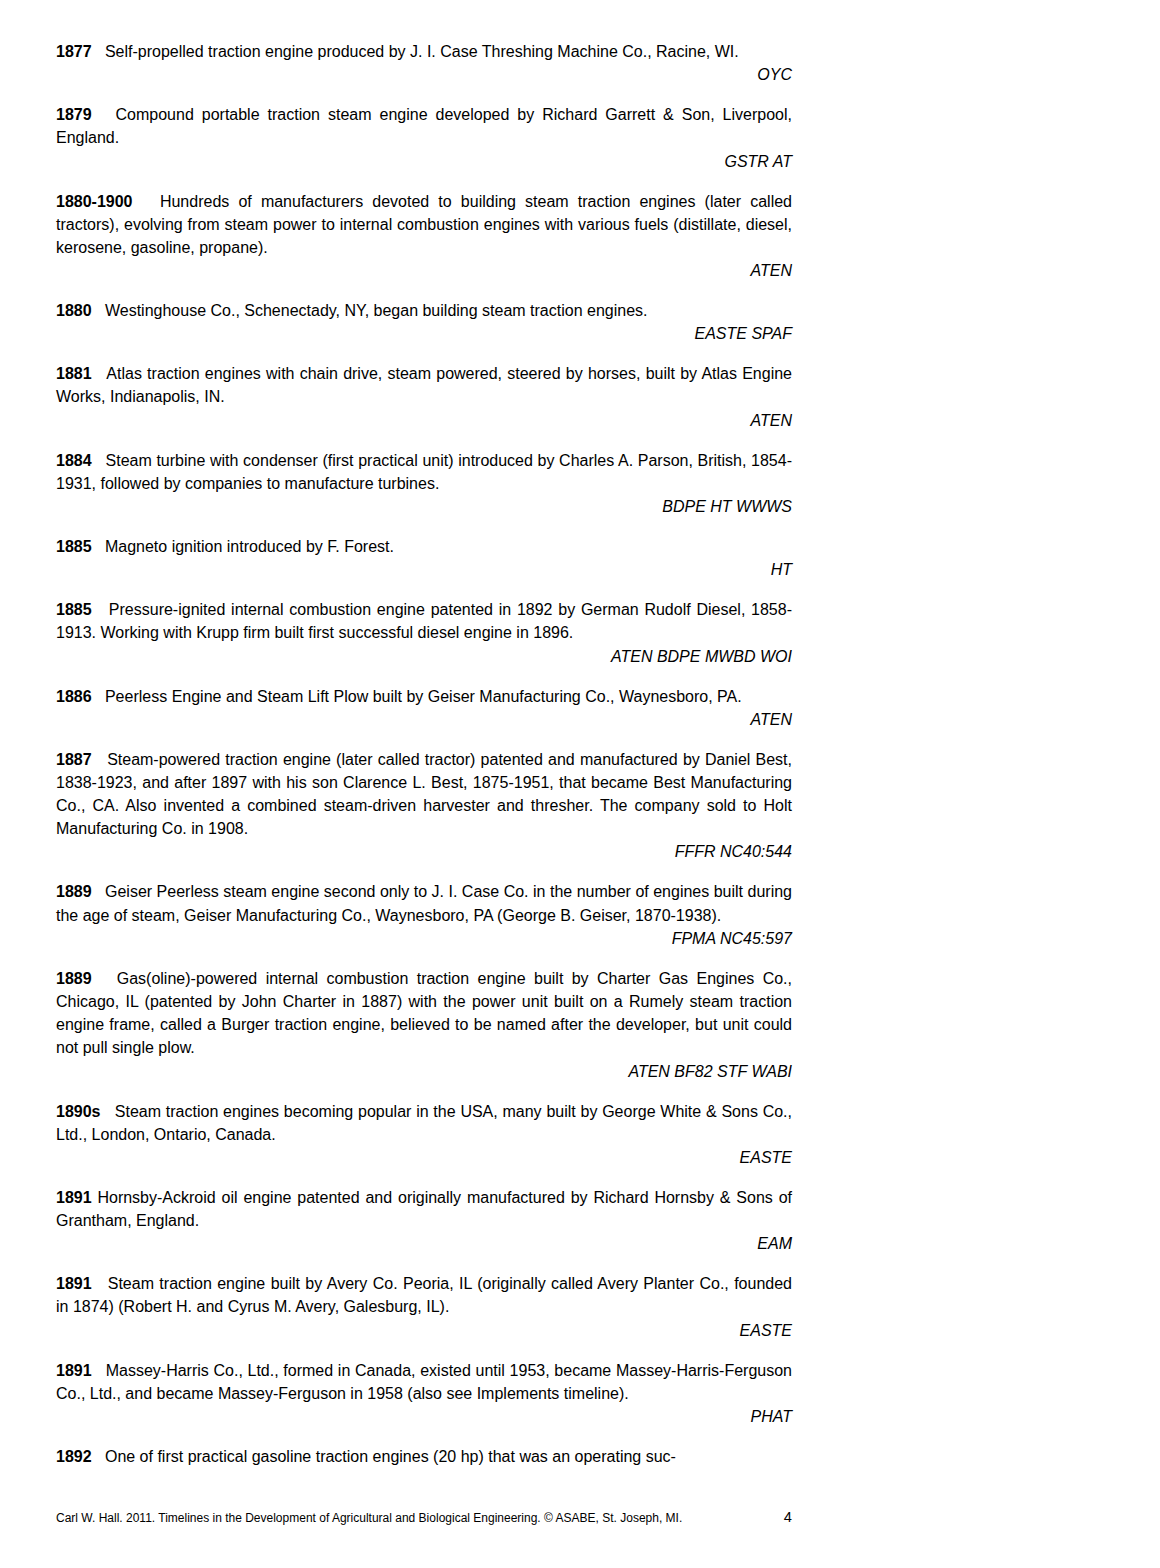1877 Self-propelled traction engine produced by J. I. Case Threshing Machine Co., Racine, WI. OYC
1879 Compound portable traction steam engine developed by Richard Garrett & Son, Liverpool, England. GSTR AT
1880-1900 Hundreds of manufacturers devoted to building steam traction engines (later called tractors), evolving from steam power to internal combustion engines with various fuels (distillate, diesel, kerosene, gasoline, propane). ATEN
1880 Westinghouse Co., Schenectady, NY, began building steam traction engines. EASTE SPAF
1881 Atlas traction engines with chain drive, steam powered, steered by horses, built by Atlas Engine Works, Indianapolis, IN. ATEN
1884 Steam turbine with condenser (first practical unit) introduced by Charles A. Parson, British, 1854-1931, followed by companies to manufacture turbines. BDPE HT WWWS
1885 Magneto ignition introduced by F. Forest. HT
1885 Pressure-ignited internal combustion engine patented in 1892 by German Rudolf Diesel, 1858-1913. Working with Krupp firm built first successful diesel engine in 1896. ATEN BDPE MWBD WOI
1886 Peerless Engine and Steam Lift Plow built by Geiser Manufacturing Co., Waynesboro, PA. ATEN
1887 Steam-powered traction engine (later called tractor) patented and manufactured by Daniel Best, 1838-1923, and after 1897 with his son Clarence L. Best, 1875-1951, that became Best Manufacturing Co., CA. Also invented a combined steam-driven harvester and thresher. The company sold to Holt Manufacturing Co. in 1908. FFFR NC40:544
1889 Geiser Peerless steam engine second only to J. I. Case Co. in the number of engines built during the age of steam, Geiser Manufacturing Co., Waynesboro, PA (George B. Geiser, 1870-1938). FPMA NC45:597
1889 Gas(oline)-powered internal combustion traction engine built by Charter Gas Engines Co., Chicago, IL (patented by John Charter in 1887) with the power unit built on a Rumely steam traction engine frame, called a Burger traction engine, believed to be named after the developer, but unit could not pull single plow. ATEN BF82 STF WABI
1890s Steam traction engines becoming popular in the USA, many built by George White & Sons Co., Ltd., London, Ontario, Canada. EASTE
1891 Hornsby-Ackroid oil engine patented and originally manufactured by Richard Hornsby & Sons of Grantham, England. EAM
1891 Steam traction engine built by Avery Co. Peoria, IL (originally called Avery Planter Co., founded in 1874) (Robert H. and Cyrus M. Avery, Galesburg, IL). EASTE
1891 Massey-Harris Co., Ltd., formed in Canada, existed until 1953, became Massey-Harris-Ferguson Co., Ltd., and became Massey-Ferguson in 1958 (also see Implements timeline). PHAT
1892 One of first practical gasoline traction engines (20 hp) that was an operating suc-
Carl W. Hall. 2011. Timelines in the Development of Agricultural and Biological Engineering. © ASABE, St. Joseph, MI. 4